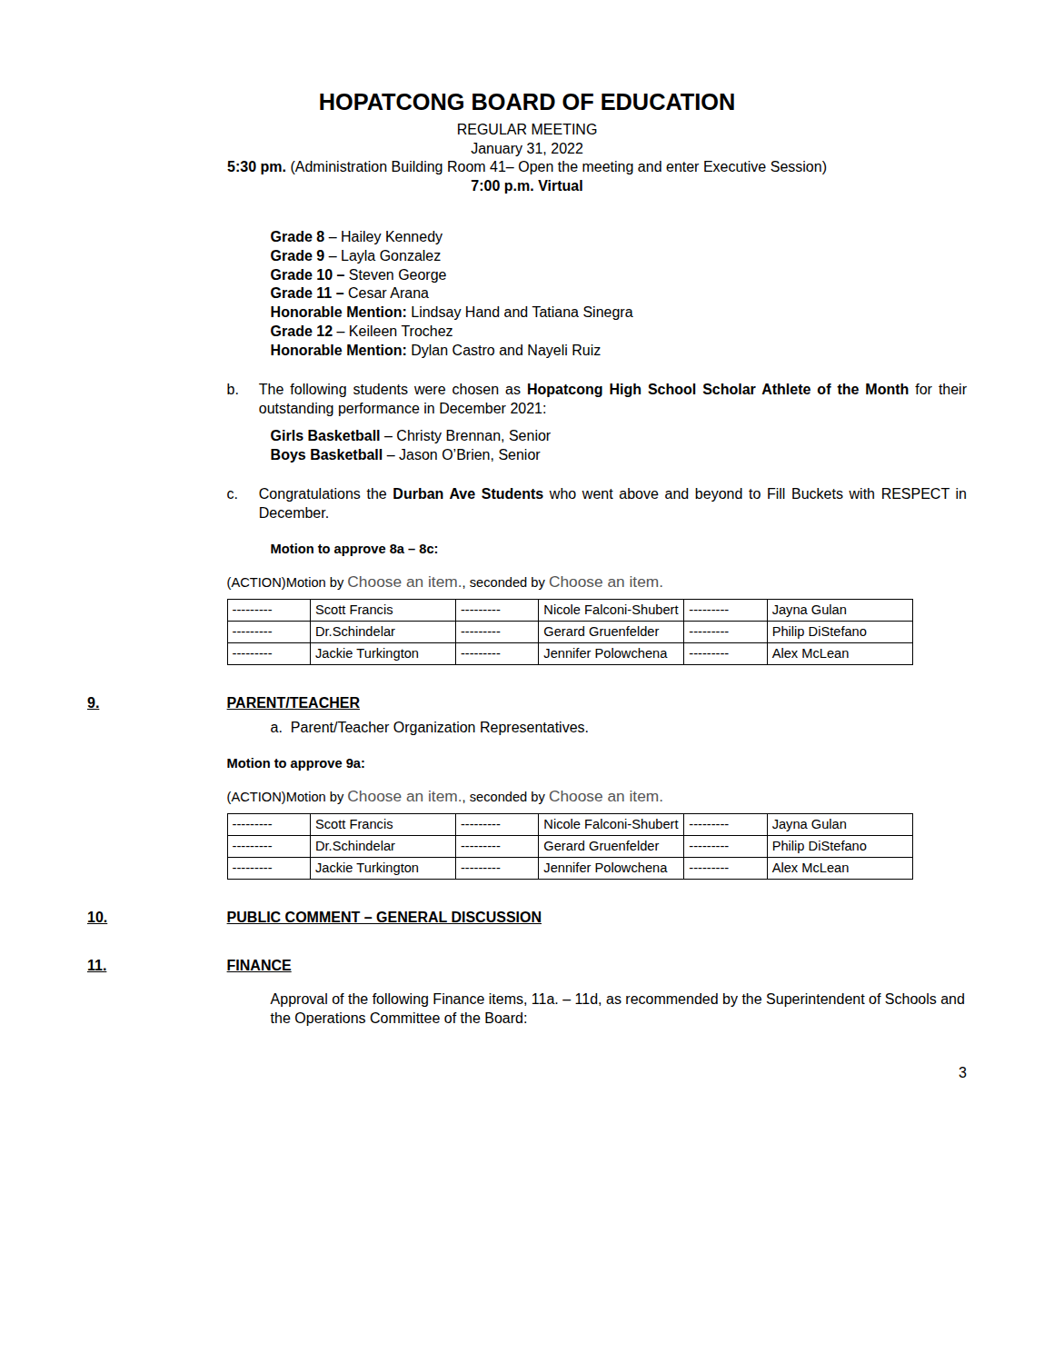HOPATCONG BOARD OF EDUCATION
REGULAR MEETING
January 31, 2022
5:30 pm. (Administration Building Room 41– Open the meeting and enter Executive Session)
7:00 p.m. Virtual
Grade 8 – Hailey Kennedy
Grade 9 – Layla Gonzalez
Grade 10 – Steven George
Grade 11 – Cesar Arana
Honorable Mention: Lindsay Hand and Tatiana Sinegra
Grade 12 – Keileen Trochez
Honorable Mention: Dylan Castro and Nayeli Ruiz
b.
The following students were chosen as Hopatcong High School Scholar Athlete of the Month for their outstanding performance in December 2021:
Girls Basketball – Christy Brennan, Senior
Boys Basketball – Jason O’Brien, Senior
c.
Congratulations the Durban Ave Students who went above and beyond to Fill Buckets with RESPECT in December.
Motion to approve 8a – 8c:
(ACTION)Motion by Choose an item., seconded by Choose an item.
| --------- | Scott Francis | --------- | Nicole Falconi-Shubert | --------- | Jayna Gulan |
| --------- | Dr.Schindelar | --------- | Gerard Gruenfelder | --------- | Philip DiStefano |
| --------- | Jackie Turkington | --------- | Jennifer Polowchena | --------- | Alex McLean |
9.
PARENT/TEACHER
a. Parent/Teacher Organization Representatives.
Motion to approve 9a:
(ACTION)Motion by Choose an item., seconded by Choose an item.
| --------- | Scott Francis | --------- | Nicole Falconi-Shubert | --------- | Jayna Gulan |
| --------- | Dr.Schindelar | --------- | Gerard Gruenfelder | --------- | Philip DiStefano |
| --------- | Jackie Turkington | --------- | Jennifer Polowchena | --------- | Alex McLean |
10.
PUBLIC COMMENT – GENERAL DISCUSSION
11.
FINANCE
Approval of the following Finance items, 11a. – 11d, as recommended by the Superintendent of Schools and the Operations Committee of the Board:
3